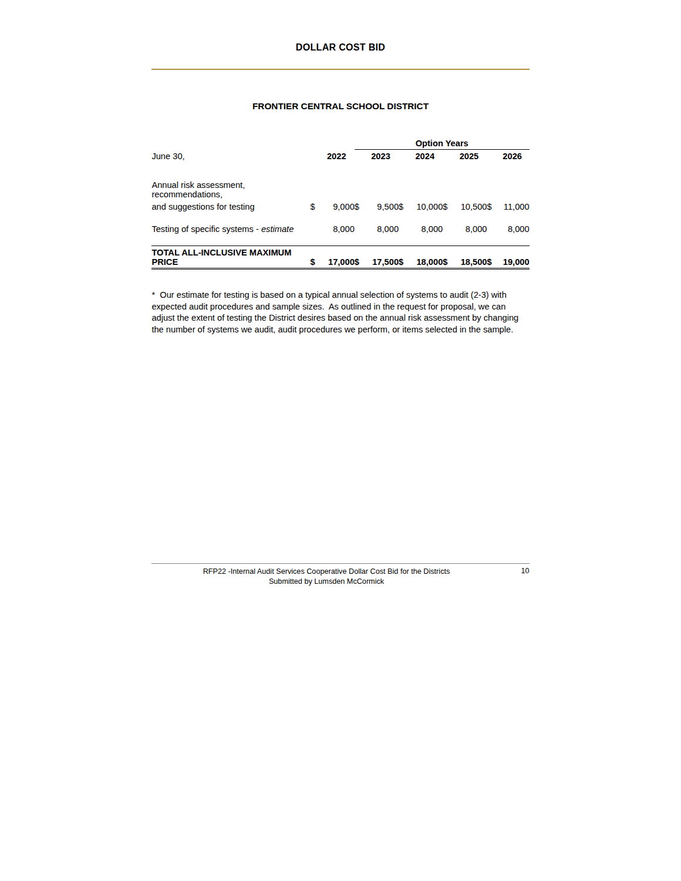DOLLAR COST BID
FRONTIER CENTRAL SCHOOL DISTRICT
| | | | Option Years |
| June 30, | | 2022 | | 2023 | | 2024 | | 2025 | | 2026 |
| Annual risk assessment, recommendations, | |
| and suggestions for testing | $ | 9,000 | $ | 9,500 | $ | 10,000 | $ | 10,500 | $ | 11,000 |
| Testing of specific systems - estimate | | 8,000 | | 8,000 | | 8,000 | | 8,000 | | 8,000 |
| TOTAL ALL-INCLUSIVE MAXIMUM PRICE | $ | 17,000 | $ | 17,500 | $ | 18,000 | $ | 18,500 | $ | 19,000 |
* Our estimate for testing is based on a typical annual selection of systems to audit (2-3) with expected audit procedures and sample sizes. As outlined in the request for proposal, we can adjust the extent of testing the District desires based on the annual risk assessment by changing the number of systems we audit, audit procedures we perform, or items selected in the sample.
RFP22 -Internal Audit Services Cooperative Dollar Cost Bid for the Districts
Submitted by Lumsden McCormick
10